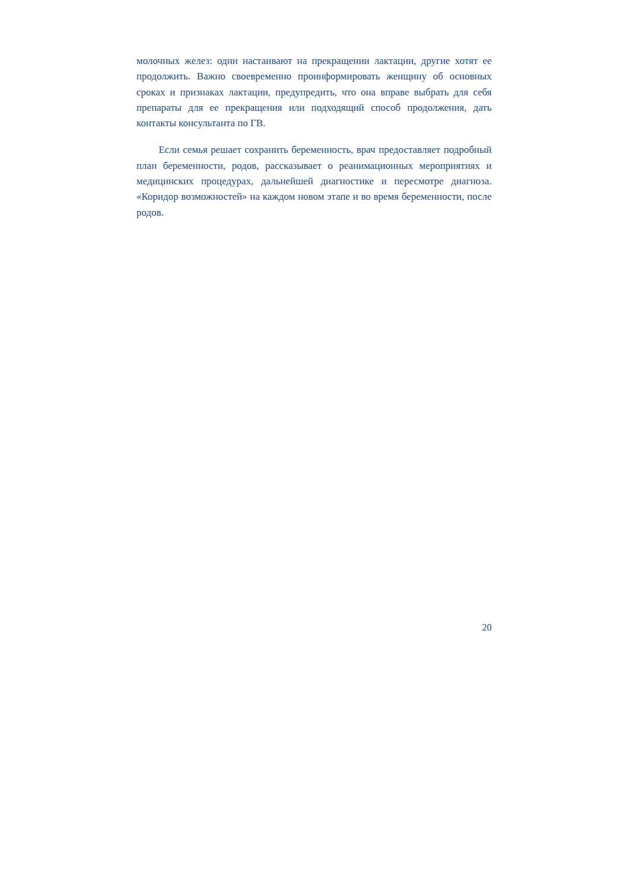молочных желез: одни настаивают на прекращении лактации, другие хотят ее продолжить. Важно своевременно проинформировать женщину об основных сроках и признаках лактации, предупредить, что она вправе выбрать для себя препараты для ее прекращения или подходящий способ продолжения, дать контакты консультанта по ГВ.
Если семья решает сохранить беременность, врач предоставляет подробный план беременности, родов, рассказывает о реанимационных мероприятиях и медицинских процедурах, дальнейшей диагностике и пересмотре диагноза. «Коридор возможностей» на каждом новом этапе и во время беременности, после родов.
20